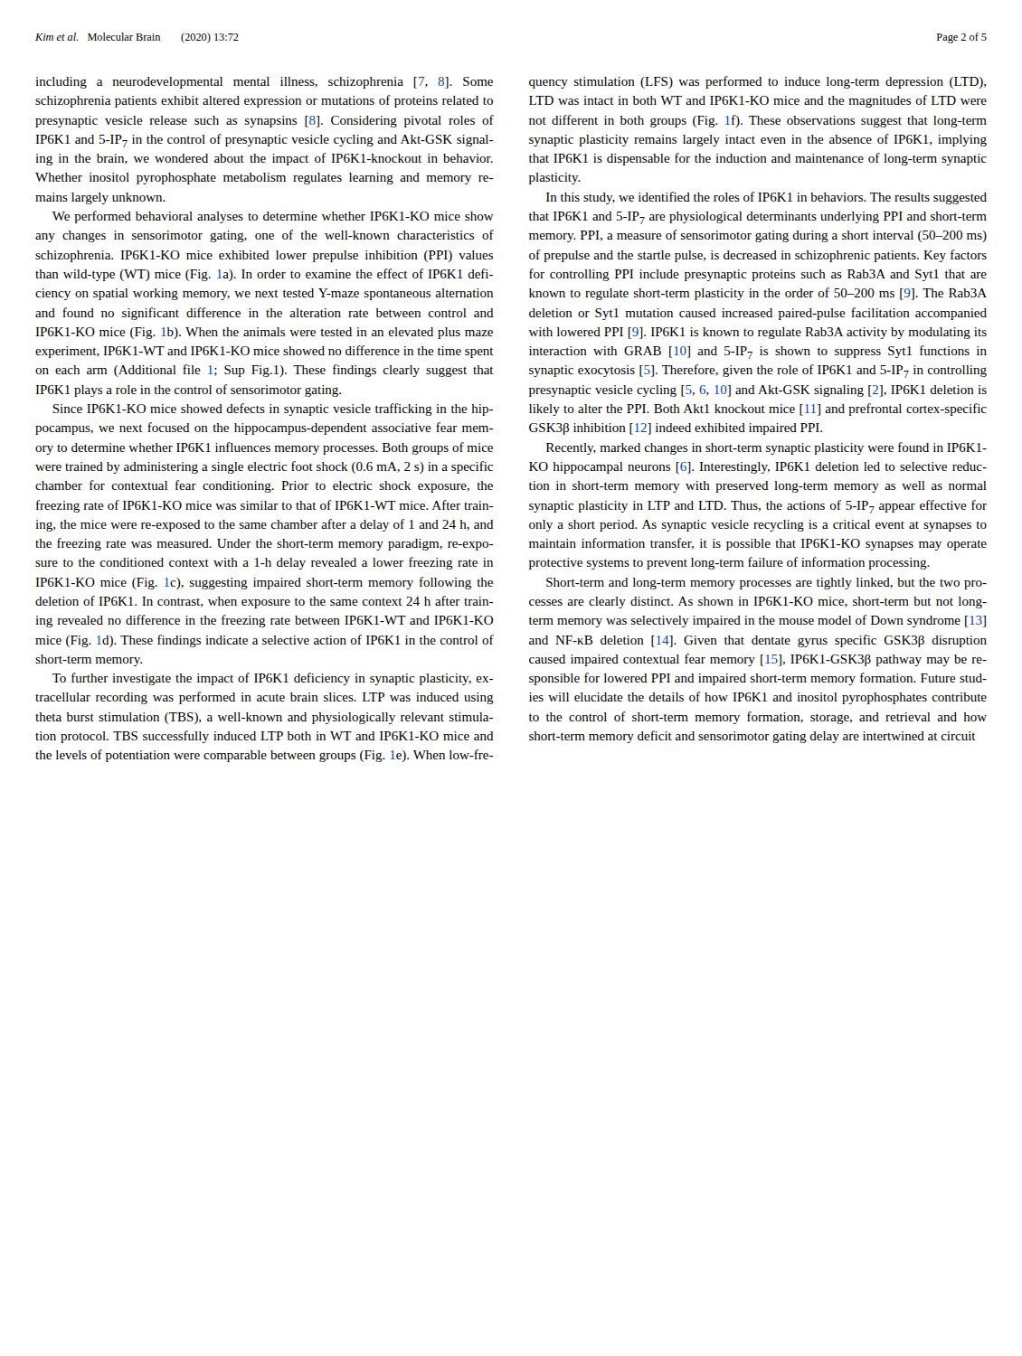Kim et al. Molecular Brain (2020) 13:72
Page 2 of 5
including a neurodevelopmental mental illness, schizophrenia [7, 8]. Some schizophrenia patients exhibit altered expression or mutations of proteins related to presynaptic vesicle release such as synapsins [8]. Considering pivotal roles of IP6K1 and 5-IP7 in the control of presynaptic vesicle cycling and Akt-GSK signaling in the brain, we wondered about the impact of IP6K1-knockout in behavior. Whether inositol pyrophosphate metabolism regulates learning and memory remains largely unknown.
We performed behavioral analyses to determine whether IP6K1-KO mice show any changes in sensorimotor gating, one of the well-known characteristics of schizophrenia. IP6K1-KO mice exhibited lower prepulse inhibition (PPI) values than wild-type (WT) mice (Fig. 1a). In order to examine the effect of IP6K1 deficiency on spatial working memory, we next tested Y-maze spontaneous alternation and found no significant difference in the alteration rate between control and IP6K1-KO mice (Fig. 1b). When the animals were tested in an elevated plus maze experiment, IP6K1-WT and IP6K1-KO mice showed no difference in the time spent on each arm (Additional file 1; Sup Fig.1). These findings clearly suggest that IP6K1 plays a role in the control of sensorimotor gating.
Since IP6K1-KO mice showed defects in synaptic vesicle trafficking in the hippocampus, we next focused on the hippocampus-dependent associative fear memory to determine whether IP6K1 influences memory processes. Both groups of mice were trained by administering a single electric foot shock (0.6 mA, 2 s) in a specific chamber for contextual fear conditioning. Prior to electric shock exposure, the freezing rate of IP6K1-KO mice was similar to that of IP6K1-WT mice. After training, the mice were re-exposed to the same chamber after a delay of 1 and 24 h, and the freezing rate was measured. Under the short-term memory paradigm, re-exposure to the conditioned context with a 1-h delay revealed a lower freezing rate in IP6K1-KO mice (Fig. 1c), suggesting impaired short-term memory following the deletion of IP6K1. In contrast, when exposure to the same context 24 h after training revealed no difference in the freezing rate between IP6K1-WT and IP6K1-KO mice (Fig. 1d). These findings indicate a selective action of IP6K1 in the control of short-term memory.
To further investigate the impact of IP6K1 deficiency in synaptic plasticity, extracellular recording was performed in acute brain slices. LTP was induced using theta burst stimulation (TBS), a well-known and physiologically relevant stimulation protocol. TBS successfully induced LTP both in WT and IP6K1-KO mice and the levels of potentiation were comparable between groups (Fig. 1e). When low-frequency stimulation (LFS) was performed to induce long-term depression (LTD), LTD was intact in both WT and IP6K1-KO mice and the magnitudes of LTD were not different in both groups (Fig. 1f). These observations suggest that long-term synaptic plasticity remains largely intact even in the absence of IP6K1, implying that IP6K1 is dispensable for the induction and maintenance of long-term synaptic plasticity.
In this study, we identified the roles of IP6K1 in behaviors. The results suggested that IP6K1 and 5-IP7 are physiological determinants underlying PPI and short-term memory. PPI, a measure of sensorimotor gating during a short interval (50–200 ms) of prepulse and the startle pulse, is decreased in schizophrenic patients. Key factors for controlling PPI include presynaptic proteins such as Rab3A and Syt1 that are known to regulate short-term plasticity in the order of 50–200 ms [9]. The Rab3A deletion or Syt1 mutation caused increased paired-pulse facilitation accompanied with lowered PPI [9]. IP6K1 is known to regulate Rab3A activity by modulating its interaction with GRAB [10] and 5-IP7 is shown to suppress Syt1 functions in synaptic exocytosis [5]. Therefore, given the role of IP6K1 and 5-IP7 in controlling presynaptic vesicle cycling [5, 6, 10] and Akt-GSK signaling [2], IP6K1 deletion is likely to alter the PPI. Both Akt1 knockout mice [11] and prefrontal cortex-specific GSK3β inhibition [12] indeed exhibited impaired PPI.
Recently, marked changes in short-term synaptic plasticity were found in IP6K1-KO hippocampal neurons [6]. Interestingly, IP6K1 deletion led to selective reduction in short-term memory with preserved long-term memory as well as normal synaptic plasticity in LTP and LTD. Thus, the actions of 5-IP7 appear effective for only a short period. As synaptic vesicle recycling is a critical event at synapses to maintain information transfer, it is possible that IP6K1-KO synapses may operate protective systems to prevent long-term failure of information processing.
Short-term and long-term memory processes are tightly linked, but the two processes are clearly distinct. As shown in IP6K1-KO mice, short-term but not long-term memory was selectively impaired in the mouse model of Down syndrome [13] and NF-κB deletion [14]. Given that dentate gyrus specific GSK3β disruption caused impaired contextual fear memory [15], IP6K1-GSK3β pathway may be responsible for lowered PPI and impaired short-term memory formation. Future studies will elucidate the details of how IP6K1 and inositol pyrophosphates contribute to the control of short-term memory formation, storage, and retrieval and how short-term memory deficit and sensorimotor gating delay are intertwined at circuit